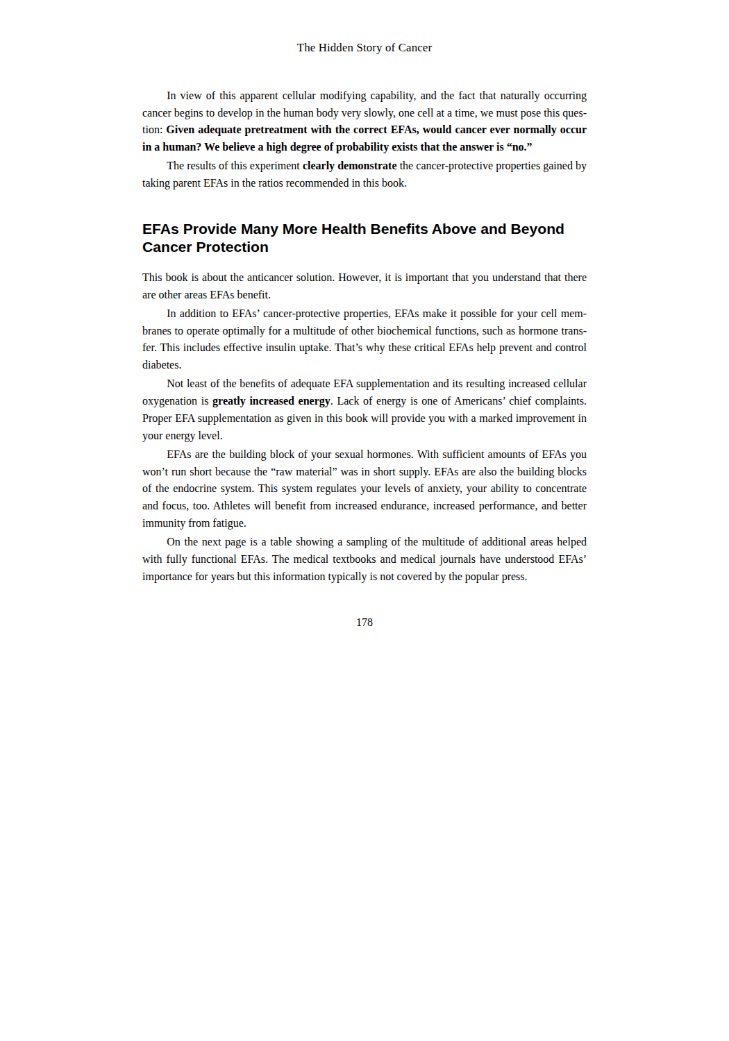The Hidden Story of Cancer
In view of this apparent cellular modifying capability, and the fact that naturally occurring cancer begins to develop in the human body very slowly, one cell at a time, we must pose this question: Given adequate pretreatment with the correct EFAs, would cancer ever normally occur in a human? We believe a high degree of probability exists that the answer is “no.”
The results of this experiment clearly demonstrate the cancer-protective properties gained by taking parent EFAs in the ratios recommended in this book.
EFAs Provide Many More Health Benefits Above and Beyond Cancer Protection
This book is about the anticancer solution. However, it is important that you understand that there are other areas EFAs benefit.
In addition to EFAs’ cancer-protective properties, EFAs make it possible for your cell membranes to operate optimally for a multitude of other biochemical functions, such as hormone transfer. This includes effective insulin uptake. That’s why these critical EFAs help prevent and control diabetes.
Not least of the benefits of adequate EFA supplementation and its resulting increased cellular oxygenation is greatly increased energy. Lack of energy is one of Americans’ chief complaints. Proper EFA supplementation as given in this book will provide you with a marked improvement in your energy level.
EFAs are the building block of your sexual hormones. With sufficient amounts of EFAs you won’t run short because the “raw material” was in short supply. EFAs are also the building blocks of the endocrine system. This system regulates your levels of anxiety, your ability to concentrate and focus, too. Athletes will benefit from increased endurance, increased performance, and better immunity from fatigue.
On the next page is a table showing a sampling of the multitude of additional areas helped with fully functional EFAs. The medical textbooks and medical journals have understood EFAs’ importance for years but this information typically is not covered by the popular press.
178